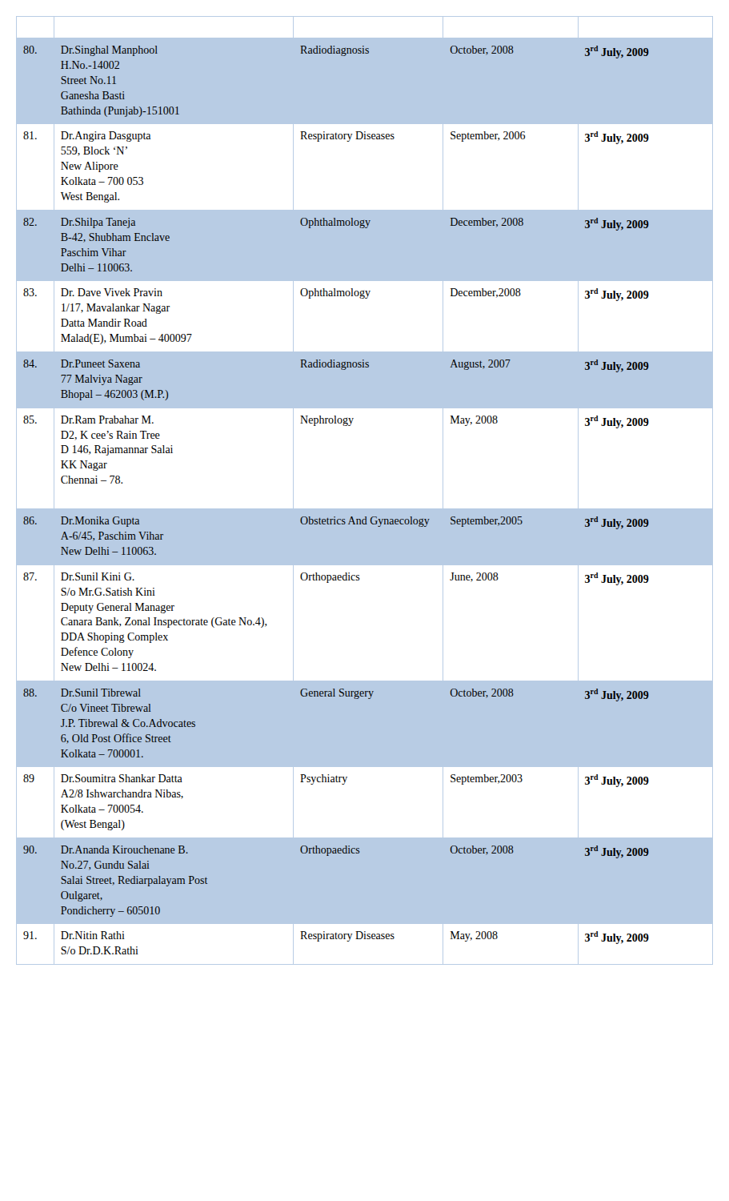| 80. | Dr.Singhal Manphool H.No.-14002 Street No.11 Ganesha Basti Bathinda (Punjab)-151001 | Radiodiagnosis | October, 2008 | 3 rd July, 2009 |
| 81. | Dr.Angira Dasgupta 559, Block ‘N’ New Alipore Kolkata – 700 053 West Bengal. | Respiratory Diseases | September, 2006 | 3 rd July, 2009 |
| 82. | Dr.Shilpa Taneja B-42, Shubham Enclave Paschim Vihar Delhi – 110063. | Ophthalmology | December, 2008 | 3 rd July, 2009 |
| 83. | Dr. Dave Vivek Pravin 1/17, Mavalankar Nagar Datta Mandir Road Malad(E), Mumbai – 400097 | Ophthalmology | December,2008 | 3 rd July, 2009 |
| 84. | Dr.Puneet Saxena 77 Malviya Nagar Bhopal – 462003 (M.P.) | Radiodiagnosis | August, 2007 | 3 rd July, 2009 |
| 85. | Dr.Ram Prabahar M. D2, K cee’s Rain Tree D 146, Rajamannar Salai KK Nagar Chennai – 78. | Nephrology | May, 2008 | 3 rd July, 2009 |
| 86. | Dr.Monika Gupta A-6/45, Paschim Vihar New Delhi – 110063. | Obstetrics And Gynaecology | September,2005 | 3 rd July, 2009 |
| 87. | Dr.Sunil Kini G. S/o Mr.G.Satish Kini Deputy General Manager Canara Bank, Zonal Inspectorate (Gate No.4), DDA Shoping Complex Defence Colony New Delhi – 110024. | Orthopaedics | June, 2008 | 3 rd July, 2009 |
| 88. | Dr.Sunil Tibrewal C/o Vineet Tibrewal J.P. Tibrewal & Co.Advocates 6, Old Post Office Street Kolkata – 700001. | General Surgery | October, 2008 | 3 rd July, 2009 |
| 89 | Dr.Soumitra Shankar Datta A2/8 Ishwarchandra Nibas, Kolkata – 700054. (West Bengal) | Psychiatry | September,2003 | 3 rd July, 2009 |
| 90. | Dr.Ananda Kirouchenane B. No.27, Gundu Salai Salai Street, Rediarpalayam Post Oulgaret, Pondicherry – 605010 | Orthopaedics | October, 2008 | 3 rd July, 2009 |
| 91. | Dr.Nitin Rathi S/o Dr.D.K.Rathi | Respiratory Diseases | May, 2008 | 3 rd July, 2009 |